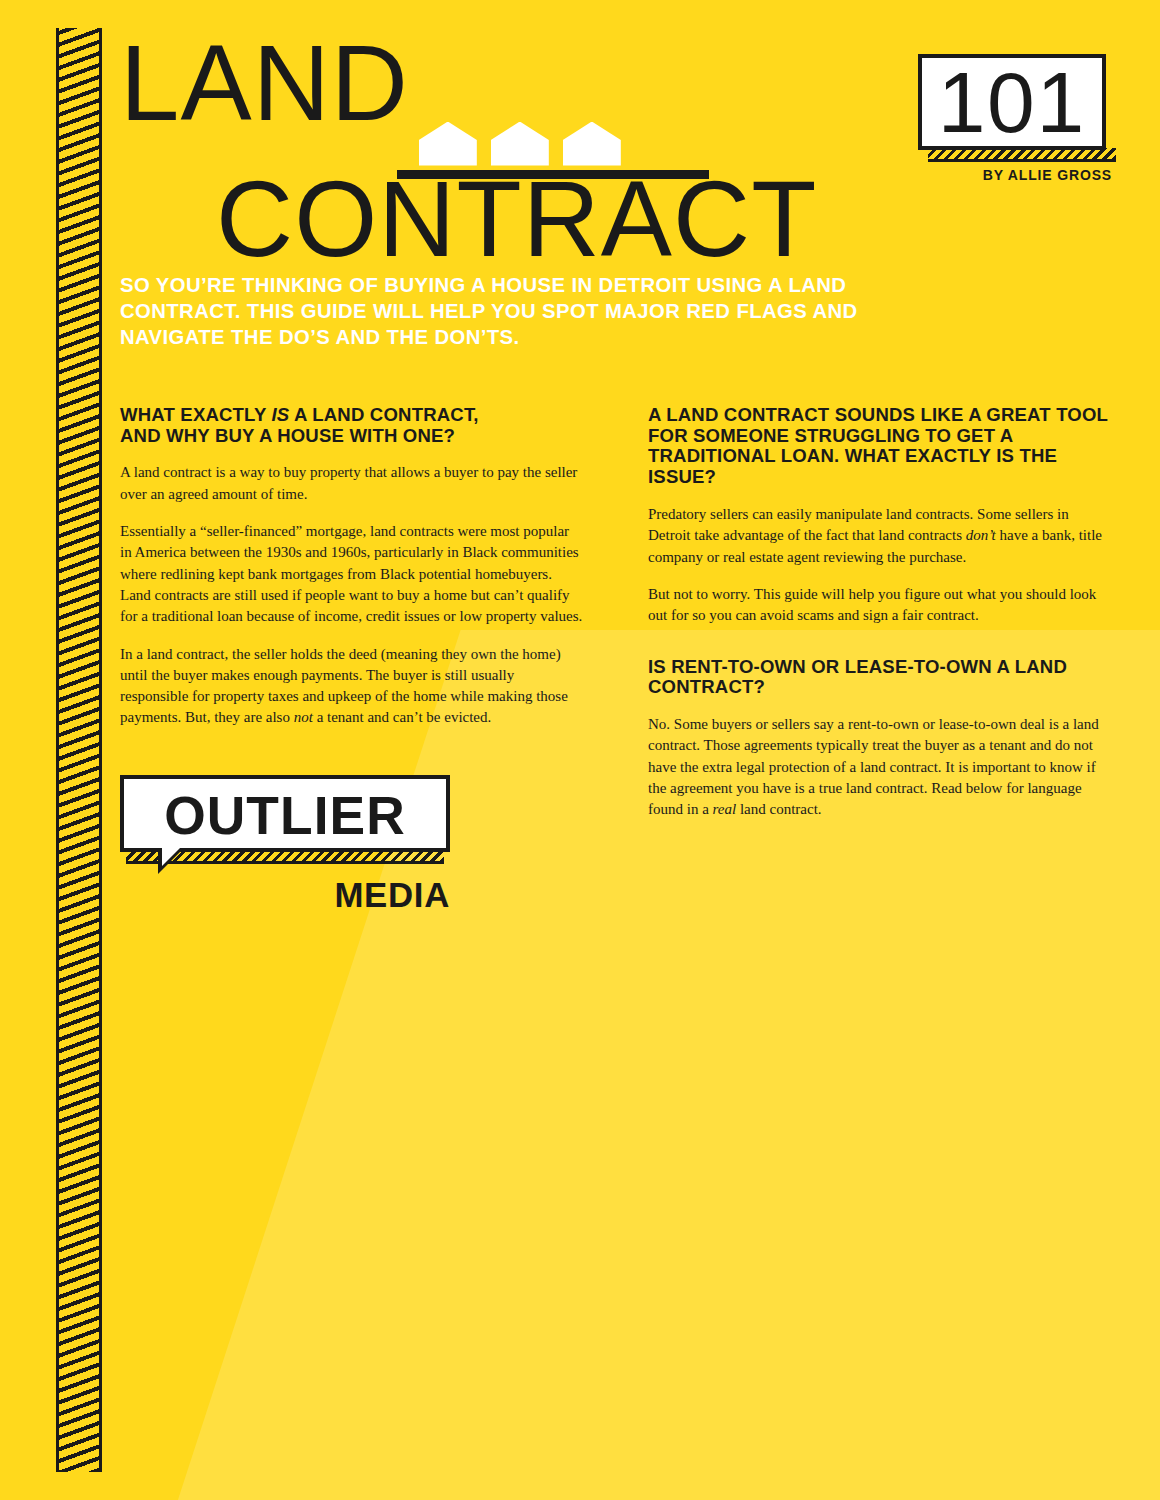Land
Contract
101
By Allie Gross
So you’re thinking of buying a house in Detroit using a land contract. This guide will help you spot major red flags and navigate the do’s and the don’ts.
What exactly is a land contract,
and why buy a house with one?
A land contract is a way to buy property that allows a buyer to pay the seller over an agreed amount of time.
Essentially a “seller-financed” mortgage, land contracts were most popular in America between the 1930s and 1960s, particularly in Black communities where redlining kept bank mortgages from Black potential homebuyers. Land contracts are still used if people want to buy a home but can’t qualify for a traditional loan because of income, credit issues or low property values.
In a land contract, the seller holds the deed (meaning they own the home) until the buyer makes enough payments. The buyer is still usually responsible for property taxes and upkeep of the home while making those payments. But, they are also not a tenant and can’t be evicted.
Outlier
Media
A land contract sounds like a great tool for someone struggling to get a traditional loan. What exactly is the issue?
Predatory sellers can easily manipulate land contracts. Some sellers in Detroit take advantage of the fact that land contracts don’t have a bank, title company or real estate agent reviewing the purchase.
But not to worry. This guide will help you figure out what you should look out for so you can avoid scams and sign a fair contract.
Is rent-to-own or lease-to-own a land contract?
No. Some buyers or sellers say a rent-to-own or lease-to-own deal is a land contract. Those agreements typically treat the buyer as a tenant and do not have the extra legal protection of a land contract. It is important to know if the agreement you have is a true land contract. Read below for language found in a real land contract.